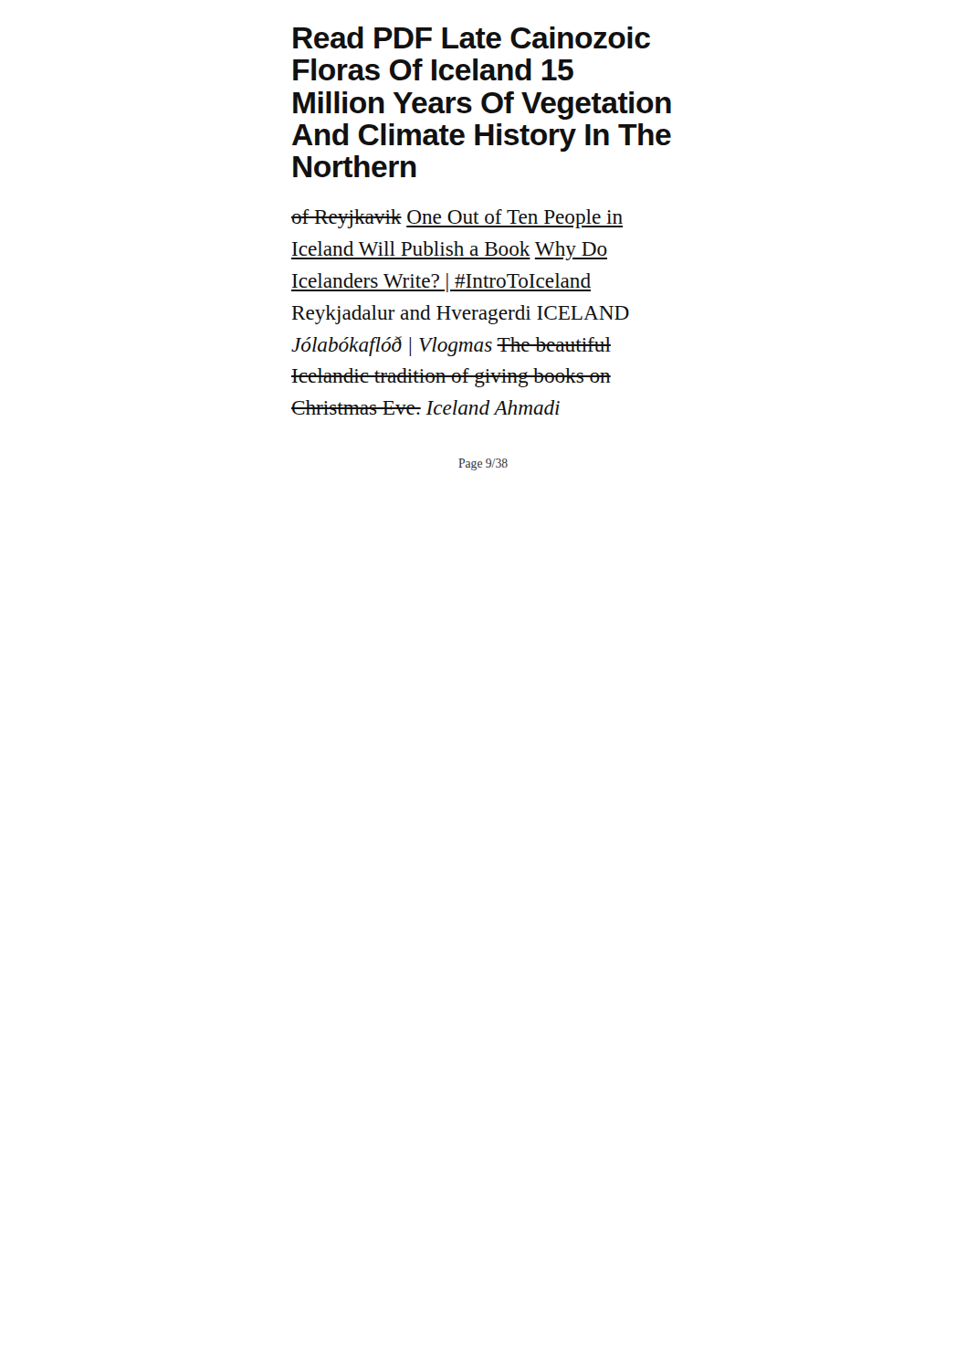Read PDF Late Cainozoic Floras Of Iceland 15 Million Years Of Vegetation And Climate History In The Northern
of Reyjkavik One Out of Ten People in Iceland Will Publish a Book Why Do Icelanders Write? | #IntroToIceland
Reykjadalur and Hveragerdi ICELAND Jólabókaflóð | Vlogmas The beautiful Icelandic tradition of giving books on Christmas Eve. Iceland Ahmadi
Page 9/38